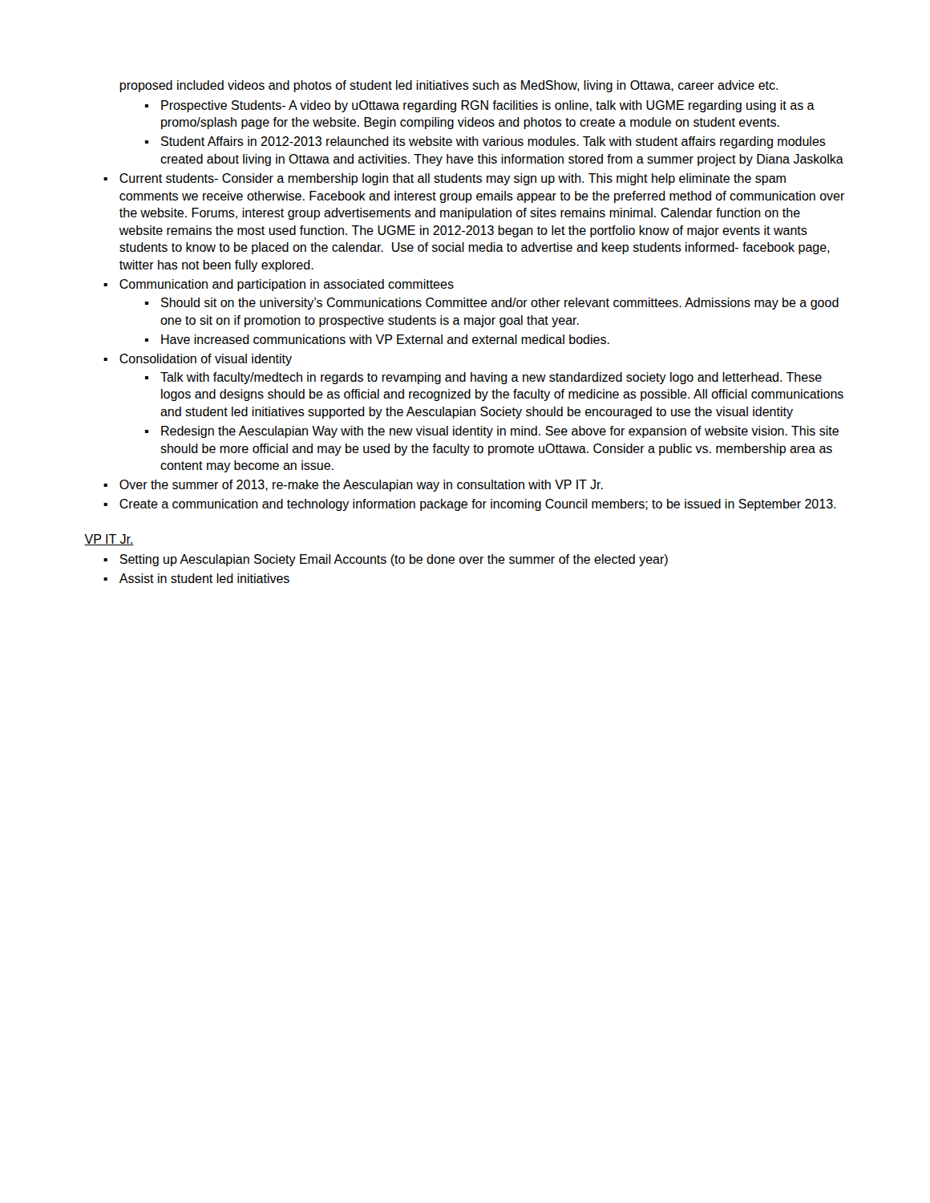proposed included videos and photos of student led initiatives such as MedShow, living in Ottawa, career advice etc.
Prospective Students- A video by uOttawa regarding RGN facilities is online, talk with UGME regarding using it as a promo/splash page for the website. Begin compiling videos and photos to create a module on student events.
Student Affairs in 2012-2013 relaunched its website with various modules. Talk with student affairs regarding modules created about living in Ottawa and activities. They have this information stored from a summer project by Diana Jaskolka
Current students- Consider a membership login that all students may sign up with. This might help eliminate the spam comments we receive otherwise. Facebook and interest group emails appear to be the preferred method of communication over the website. Forums, interest group advertisements and manipulation of sites remains minimal. Calendar function on the website remains the most used function. The UGME in 2012-2013 began to let the portfolio know of major events it wants students to know to be placed on the calendar. Use of social media to advertise and keep students informed- facebook page, twitter has not been fully explored.
Communication and participation in associated committees
Should sit on the university’s Communications Committee and/or other relevant committees. Admissions may be a good one to sit on if promotion to prospective students is a major goal that year.
Have increased communications with VP External and external medical bodies.
Consolidation of visual identity
Talk with faculty/medtech in regards to revamping and having a new standardized society logo and letterhead. These logos and designs should be as official and recognized by the faculty of medicine as possible. All official communications and student led initiatives supported by the Aesculapian Society should be encouraged to use the visual identity
Redesign the Aesculapian Way with the new visual identity in mind. See above for expansion of website vision. This site should be more official and may be used by the faculty to promote uOttawa. Consider a public vs. membership area as content may become an issue.
Over the summer of 2013, re-make the Aesculapian way in consultation with VP IT Jr.
Create a communication and technology information package for incoming Council members; to be issued in September 2013.
VP IT Jr.
Setting up Aesculapian Society Email Accounts (to be done over the summer of the elected year)
Assist in student led initiatives